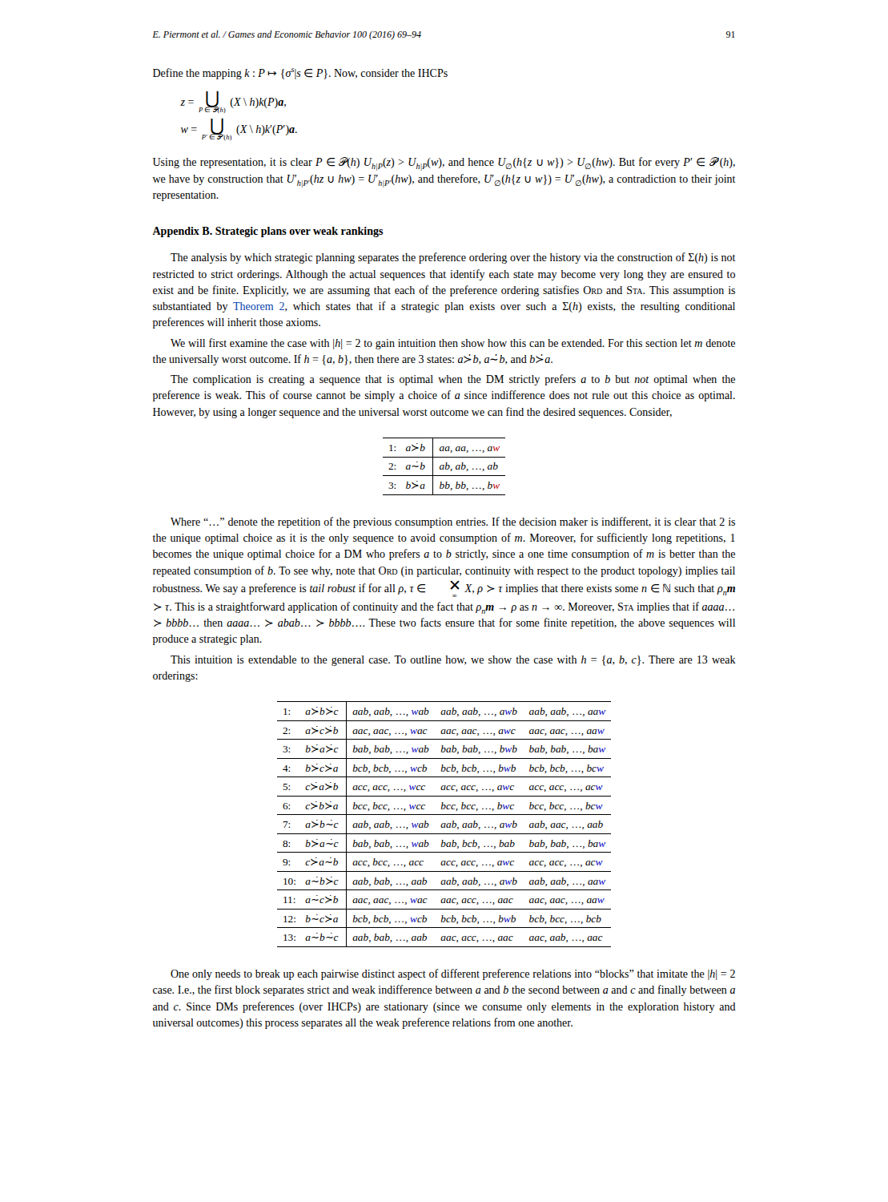E. Piermont et al. / Games and Economic Behavior 100 (2016) 69–94 91
Define the mapping k : P ↦ {σs|s ∈ P}. Now, consider the IHCPs
z = ⋃P ∈ 𝒫(h) (X \ h)k(P)a, w = ⋃P′ ∈ 𝒫′(h) (X \ h)k′(P′)a.
Using the representation, it is clear P ∈ 𝒫(h) Uh|P(z) > Uh|P(w), and hence U∅(h{z ∪ w}) > U∅(hw). But for every P′ ∈ 𝒫′(h), we have by construction that U′h|P′(hz ∪ hw) = U′h|P′(hw), and therefore, U′∅(h{z ∪ w}) = U′∅(hw), a contradiction to their joint representation.
Appendix B. Strategic plans over weak rankings
The analysis by which strategic planning separates the preference ordering over the history via the construction of Σ(h) is not restricted to strict orderings. Although the actual sequences that identify each state may become very long they are ensured to exist and be finite. Explicitly, we are assuming that each of the preference ordering satisfies Ord and Sta. This assumption is substantiated by Theorem 2, which states that if a strategic plan exists over such a Σ(h) exists, the resulting conditional preferences will inherit those axioms.
We will first examine the case with |h| = 2 to gain intuition then show how this can be extended. For this section let m denote the universally worst outcome. If h = {a, b}, then there are 3 states: a≻̇b, a∼̇b, and b≻̇a.
The complication is creating a sequence that is optimal when the DM strictly prefers a to b but not optimal when the preference is weak. This of course cannot be simply a choice of a since indifference does not rule out this choice as optimal. However, by using a longer sequence and the universal worst outcome we can find the desired sequences. Consider,
| 1: | a ≻̇ b | aa , aa , …, a w |
| 2: | a ∼̇ b | ab , ab , …, ab |
| 3: | b ≻̇ a | bb , bb , …, b w |
Where “…” denote the repetition of the previous consumption entries. If the decision maker is indifferent, it is clear that 2 is the unique optimal choice as it is the only sequence to avoid consumption of m. Moreover, for sufficiently long repetitions, 1 becomes the unique optimal choice for a DM who prefers a to b strictly, since a one time consumption of m is better than the repeated consumption of b. To see why, note that Ord (in particular, continuity with respect to the product topology) implies tail robustness. We say a preference is tail robust if for all ρ, τ ∈ ✕∞ X, ρ ≻ τ implies that there exists some n ∈ ℕ such that ρn m ≻ τ. This is a straightforward application of continuity and the fact that ρn m → ρ as n → ∞. Moreover, Sta implies that if aaaa… ≻ bbbb… then aaaa… ≻ abab… ≻ bbbb…. These two facts ensure that for some finite repetition, the above sequences will produce a strategic plan.
This intuition is extendable to the general case. To outline how, we show the case with h = {a, b, c}. There are 13 weak orderings:
| 1: | a ≻̇ b ≻̇ c | aab , aab , …, w ab | aab , aab , …, a w b | aab , aab , …, aa w |
| 2: | a ≻̇ c ≻̇ b | aac , aac , …, w ac | aac , aac , …, a w c | aac , aac , …, aa w |
| 3: | b ≻̇ a ≻̇ c | bab , bab , …, w ab | bab , bab , …, b w b | bab , bab , …, ba w |
| 4: | b ≻̇ c ≻̇ a | bcb , bcb , …, w cb | bcb , bcb , …, b w b | bcb , bcb , …, bc w |
| 5: | c ≻̇ a ≻̇ b | acc , acc , …, w cc | acc , acc , …, a w c | acc , acc , …, ac w |
| 6: | c ≻̇ b ≻̇ a | bcc , bcc , …, w cc | bcc , bcc , …, b w c | bcc , bcc , …, bc w |
| 7: | a ≻̇ b ∼̇ c | aab , aab , …, w ab | aab , aab , …, a w b | aab , aac , …, aab |
| 8: | b ≻̇ a ∼̇ c | bab , bab , …, w ab | bab , bcb , …, bab | bab , bab , …, ba w |
| 9: | c ≻̇ a ∼̇ b | acc , bcc , …, acc | acc , acc , …, a w c | acc , acc , …, ac w |
| 10: | a ∼̇ b ≻̇ c | aab , bab , …, aab | aab , aab , …, a w b | aab , aab , …, aa w |
| 11: | a ∼̇ c ≻̇ b | aac , aac , …, w ac | aac , acc , …, aac | aac , aac , …, aa w |
| 12: | b ∼̇ c ≻̇ a | bcb , bcb , …, w cb | bcb , bcb , …, b w b | bcb , bcc , …, bcb |
| 13: | a ∼̇ b ∼̇ c | aab , bab , …, aab | aac , acc , …, aac | aac , aab , …, aac |
One only needs to break up each pairwise distinct aspect of different preference relations into “blocks” that imitate the |h| = 2 case. I.e., the first block separates strict and weak indifference between a and b the second between a and c and finally between a and c. Since DMs preferences (over IHCPs) are stationary (since we consume only elements in the exploration history and universal outcomes) this process separates all the weak preference relations from one another.